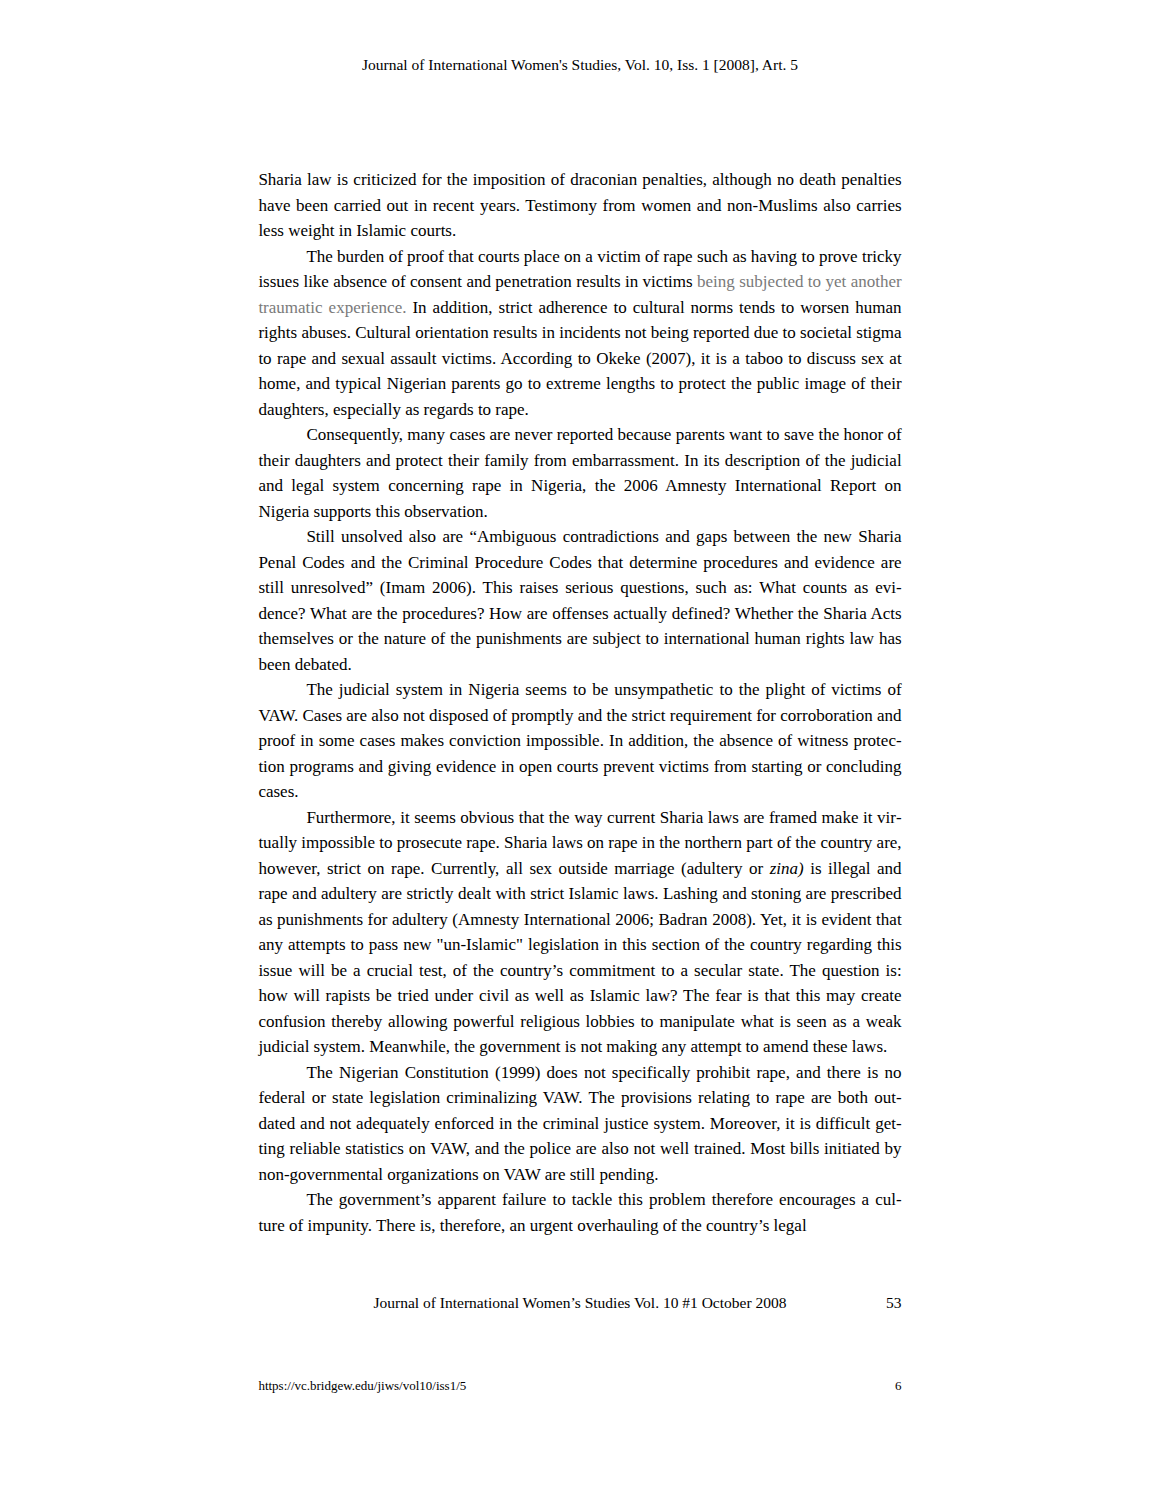Journal of International Women's Studies, Vol. 10, Iss. 1 [2008], Art. 5
Sharia law is criticized for the imposition of draconian penalties, although no death penalties have been carried out in recent years. Testimony from women and non-Muslims also carries less weight in Islamic courts.
The burden of proof that courts place on a victim of rape such as having to prove tricky issues like absence of consent and penetration results in victims being subjected to yet another traumatic experience. In addition, strict adherence to cultural norms tends to worsen human rights abuses. Cultural orientation results in incidents not being reported due to societal stigma to rape and sexual assault victims. According to Okeke (2007), it is a taboo to discuss sex at home, and typical Nigerian parents go to extreme lengths to protect the public image of their daughters, especially as regards to rape.
Consequently, many cases are never reported because parents want to save the honor of their daughters and protect their family from embarrassment. In its description of the judicial and legal system concerning rape in Nigeria, the 2006 Amnesty International Report on Nigeria supports this observation.
Still unsolved also are “Ambiguous contradictions and gaps between the new Sharia Penal Codes and the Criminal Procedure Codes that determine procedures and evidence are still unresolved” (Imam 2006). This raises serious questions, such as: What counts as evidence? What are the procedures? How are offenses actually defined? Whether the Sharia Acts themselves or the nature of the punishments are subject to international human rights law has been debated.
The judicial system in Nigeria seems to be unsympathetic to the plight of victims of VAW. Cases are also not disposed of promptly and the strict requirement for corroboration and proof in some cases makes conviction impossible. In addition, the absence of witness protection programs and giving evidence in open courts prevent victims from starting or concluding cases.
Furthermore, it seems obvious that the way current Sharia laws are framed make it virtually impossible to prosecute rape. Sharia laws on rape in the northern part of the country are, however, strict on rape. Currently, all sex outside marriage (adultery or zina) is illegal and rape and adultery are strictly dealt with strict Islamic laws. Lashing and stoning are prescribed as punishments for adultery (Amnesty International 2006; Badran 2008). Yet, it is evident that any attempts to pass new "un-Islamic" legislation in this section of the country regarding this issue will be a crucial test, of the country’s commitment to a secular state. The question is: how will rapists be tried under civil as well as Islamic law? The fear is that this may create confusion thereby allowing powerful religious lobbies to manipulate what is seen as a weak judicial system. Meanwhile, the government is not making any attempt to amend these laws.
The Nigerian Constitution (1999) does not specifically prohibit rape, and there is no federal or state legislation criminalizing VAW. The provisions relating to rape are both outdated and not adequately enforced in the criminal justice system. Moreover, it is difficult getting reliable statistics on VAW, and the police are also not well trained. Most bills initiated by non-governmental organizations on VAW are still pending.
The government’s apparent failure to tackle this problem therefore encourages a culture of impunity. There is, therefore, an urgent overhauling of the country’s legal
Journal of International Women’s Studies Vol. 10 #1 October 2008 53
https://vc.bridgew.edu/jiws/vol10/iss1/5 6